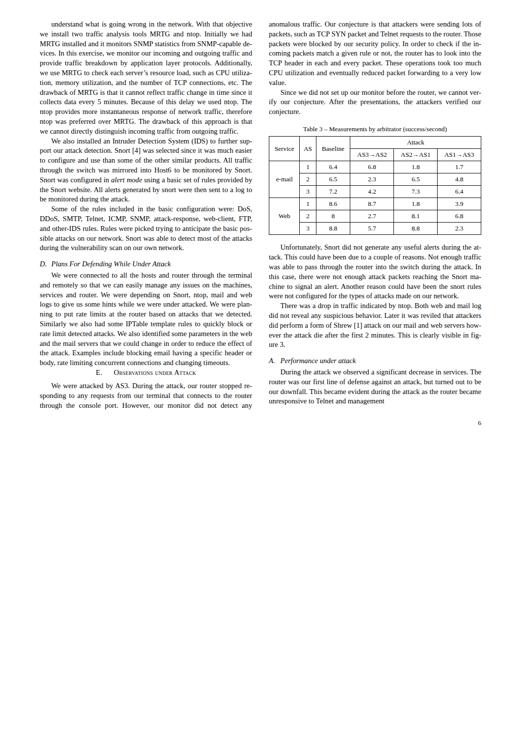understand what is going wrong in the network. With that objective we install two traffic analysis tools MRTG and ntop. Initially we had MRTG installed and it monitors SNMP statistics from SNMP-capable devices. In this exercise, we monitor our incoming and outgoing traffic and provide traffic breakdown by application layer protocols. Additionally, we use MRTG to check each server’s resource load, such as CPU utilization, memory utilization, and the number of TCP connections, etc. The drawback of MRTG is that it cannot reflect traffic change in time since it collects data every 5 minutes. Because of this delay we used ntop. The ntop provides more instantaneous response of network traffic, therefore ntop was preferred over MRTG. The drawback of this approach is that we cannot directly distinguish incoming traffic from outgoing traffic.
We also installed an Intruder Detection System (IDS) to further support our attack detection. Snort [4] was selected since it was much easier to configure and use than some of the other similar products. All traffic through the switch was mirrored into Host6 to be monitored by Snort. Snort was configured in alert mode using a basic set of rules provided by the Snort website. All alerts generated by snort were then sent to a log to be monitored during the attack.
Some of the rules included in the basic configuration were: DoS, DDoS, SMTP, Telnet, ICMP, SNMP, attack-response, web-client, FTP, and other-IDS rules. Rules were picked trying to anticipate the basic possible attacks on our network. Snort was able to detect most of the attacks during the vulnerability scan on our own network.
D. Plans For Defending While Under Attack
We were connected to all the hosts and router through the terminal and remotely so that we can easily manage any issues on the machines, services and router. We were depending on Snort, ntop, mail and web logs to give us some hints while we were under attacked. We were planning to put rate limits at the router based on attacks that we detected. Similarly we also had some IPTable template rules to quickly block or rate limit detected attacks. We also identified some parameters in the web and the mail servers that we could change in order to reduce the effect of the attack. Examples include blocking email having a specific header or body, rate limiting concurrent connections and changing timeouts.
E. Observations under Attack
We were attacked by AS3. During the attack, our router stopped responding to any requests from our terminal that connects to the router through the console port. However, our monitor did not detect any anomalous traffic. Our conjecture is that attackers were sending lots of packets, such as TCP SYN packet and Telnet requests to the router. Those packets were blocked by our security policy. In order to check if the incoming packets match a given rule or not, the router has to look into the TCP header in each and every packet. These operations took too much CPU utilization and eventually reduced packet forwarding to a very low value.
Since we did not set up our monitor before the router, we cannot verify our conjecture. After the presentations, the attackers verified our conjecture.
Table 3 – Measurements by arbitrator (success/second)
| Service | AS | Baseline | Attack |
| --- | --- | --- | --- |
| AS3 AS2 | AS2 AS1 | AS1 AS3 |
| e-mail | 1 | 6.4 | 6.8 | 1.8 | 1.7 |
| 2 | 6.5 | 2.3 | 6.5 | 4.8 |
| 3 | 7.2 | 4.2 | 7.3 | 6.4 |
| Web | 1 | 8.6 | 8.7 | 1.8 | 3.9 |
| 2 | 8 | 2.7 | 8.1 | 6.8 |
| 3 | 8.8 | 5.7 | 8.8 | 2.3 |
Unfortunately, Snort did not generate any useful alerts during the attack. This could have been due to a couple of reasons. Not enough traffic was able to pass through the router into the switch during the attack. In this case, there were not enough attack packets reaching the Snort machine to signal an alert. Another reason could have been the snort rules were not configured for the types of attacks made on our network.
There was a drop in traffic indicated by ntop. Both web and mail log did not reveal any suspicious behavior. Later it was reviled that attackers did perform a form of Shrew [1] attack on our mail and web servers however the attack die after the first 2 minutes. This is clearly visible in figure 3.
A. Performance under attack
During the attack we observed a significant decrease in services. The router was our first line of defense against an attack, but turned out to be our downfall. This became evident during the attack as the router became unresponsive to Telnet and management
6